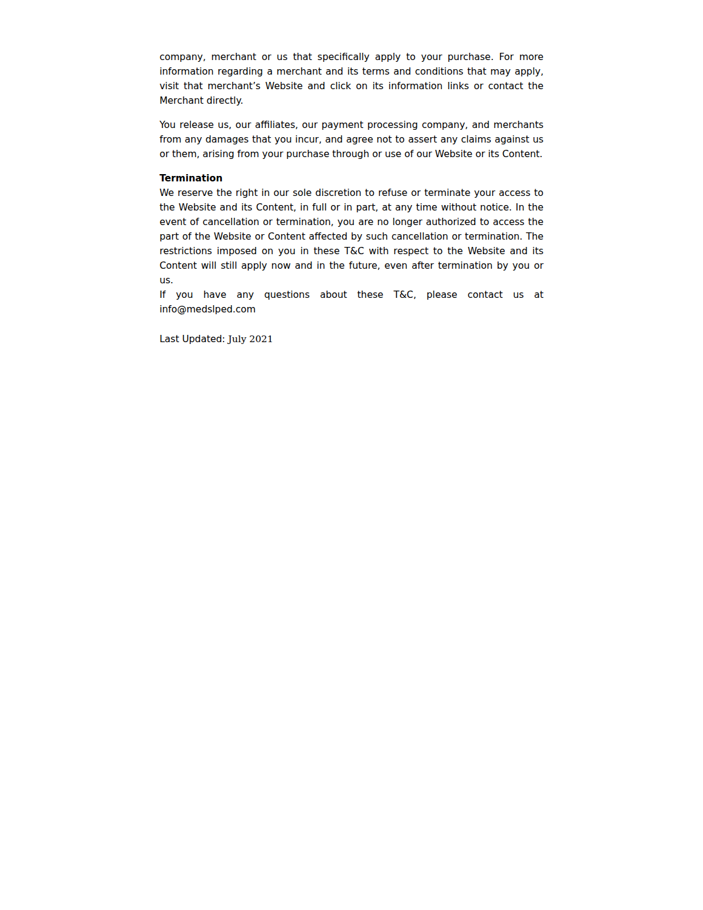company, merchant or us that specifically apply to your purchase. For more information regarding a merchant and its terms and conditions that may apply, visit that merchant’s Website and click on its information links or contact the Merchant directly.
You release us, our affiliates, our payment processing company, and merchants from any damages that you incur, and agree not to assert any claims against us or them, arising from your purchase through or use of our Website or its Content.
Termination
We reserve the right in our sole discretion to refuse or terminate your access to the Website and its Content, in full or in part, at any time without notice. In the event of cancellation or termination, you are no longer authorized to access the part of the Website or Content affected by such cancellation or termination. The restrictions imposed on you in these T&C with respect to the Website and its Content will still apply now and in the future, even after termination by you or us.
If you have any questions about these T&C, please contact us at info@medslped.com
Last Updated: July 2021